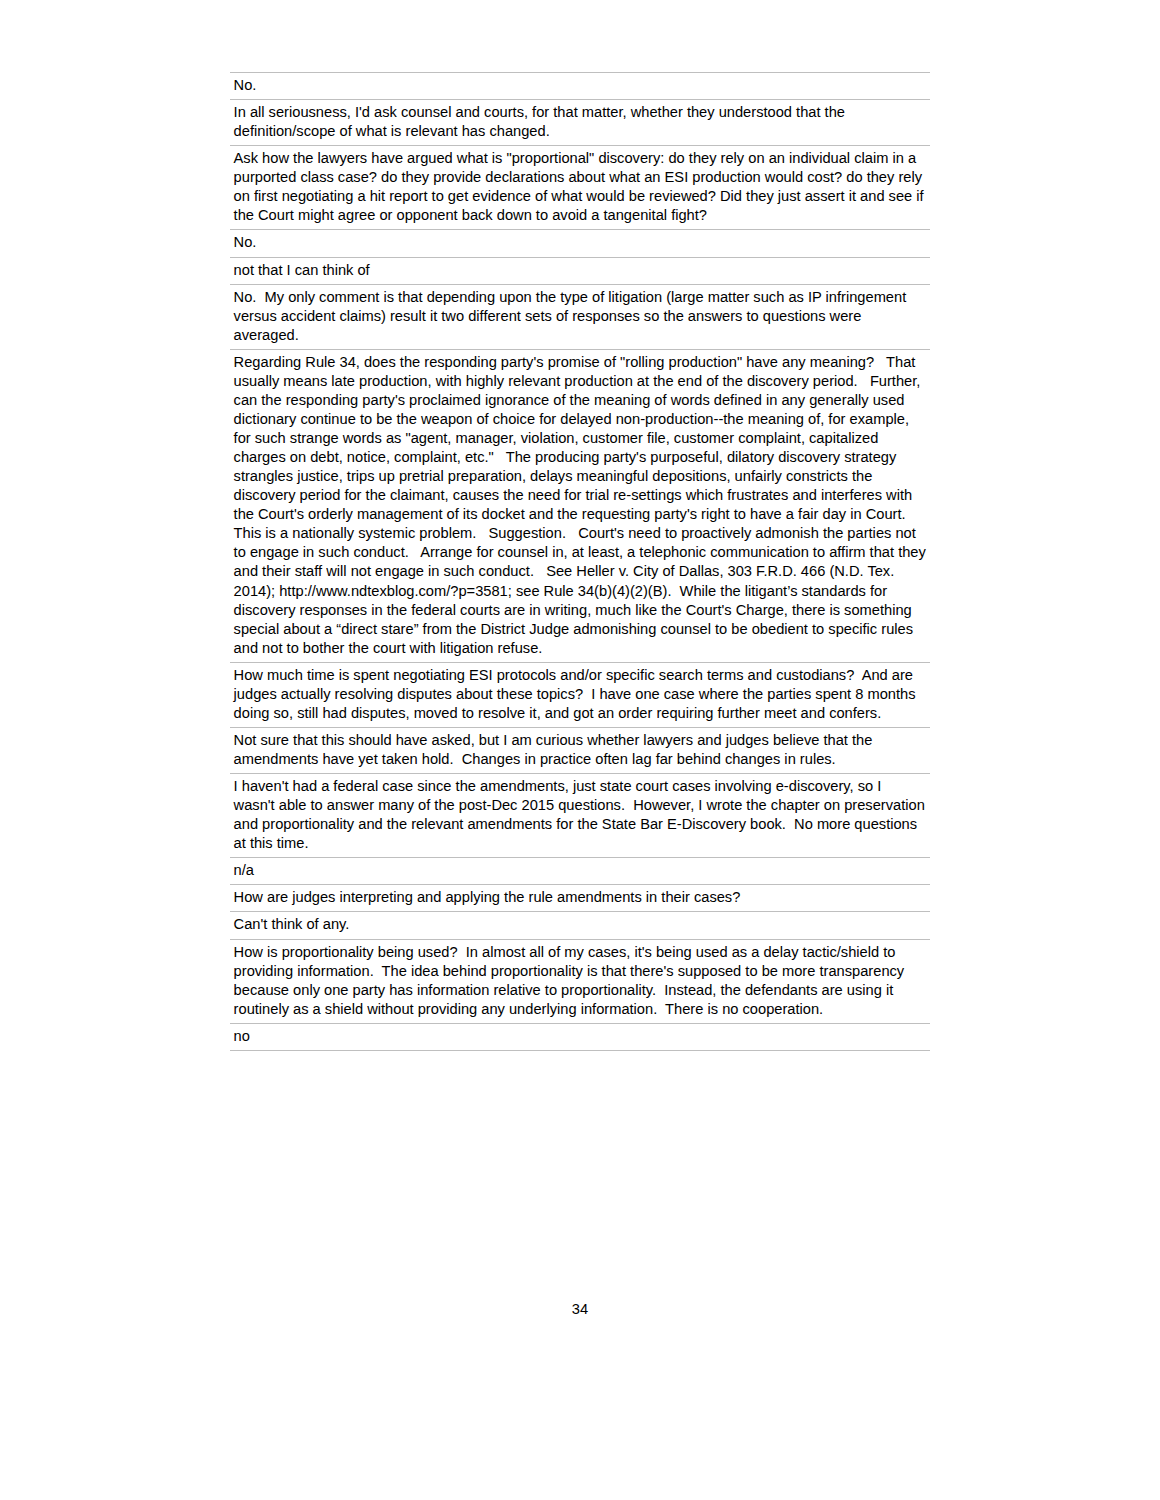| No. |
| In all seriousness, I'd ask counsel and courts, for that matter, whether they understood that the definition/scope of what is relevant has changed. |
| Ask how the lawyers have argued what is "proportional" discovery: do they rely on an individual claim in a purported class case? do they provide declarations about what an ESI production would cost? do they rely on first negotiating a hit report to get evidence of what would be reviewed? Did they just assert it and see if the Court might agree or opponent back down to avoid a tangenital fight? |
| No. |
| not that I can think of |
| No. My only comment is that depending upon the type of litigation (large matter such as IP infringement versus accident claims) result it two different sets of responses so the answers to questions were averaged. |
| Regarding Rule 34, does the responding party's promise of "rolling production" have any meaning? That usually means late production, with highly relevant production at the end of the discovery period. Further, can the responding party's proclaimed ignorance of the meaning of words defined in any generally used dictionary continue to be the weapon of choice for delayed non-production--the meaning of, for example, for such strange words as "agent, manager, violation, customer file, customer complaint, capitalized charges on debt, notice, complaint, etc." The producing party's purposeful, dilatory discovery strategy strangles justice, trips up pretrial preparation, delays meaningful depositions, unfairly constricts the discovery period for the claimant, causes the need for trial re-settings which frustrates and interferes with the Court's orderly management of its docket and the requesting party's right to have a fair day in Court. This is a nationally systemic problem. Suggestion. Court's need to proactively admonish the parties not to engage in such conduct. Arrange for counsel in, at least, a telephonic communication to affirm that they and their staff will not engage in such conduct. See Heller v. City of Dallas, 303 F.R.D. 466 (N.D. Tex. 2014); http://www.ndtexblog.com/?p=3581; see Rule 34(b)(4)(2)(B). While the litigant’s standards for discovery responses in the federal courts are in writing, much like the Court's Charge, there is something special about a “direct stare” from the District Judge admonishing counsel to be obedient to specific rules and not to bother the court with litigation refuse. |
| How much time is spent negotiating ESI protocols and/or specific search terms and custodians? And are judges actually resolving disputes about these topics? I have one case where the parties spent 8 months doing so, still had disputes, moved to resolve it, and got an order requiring further meet and confers. |
| Not sure that this should have asked, but I am curious whether lawyers and judges believe that the amendments have yet taken hold. Changes in practice often lag far behind changes in rules. |
| I haven't had a federal case since the amendments, just state court cases involving e-discovery, so I wasn't able to answer many of the post-Dec 2015 questions. However, I wrote the chapter on preservation and proportionality and the relevant amendments for the State Bar E-Discovery book. No more questions at this time. |
| n/a |
| How are judges interpreting and applying the rule amendments in their cases? |
| Can't think of any. |
| How is proportionality being used? In almost all of my cases, it's being used as a delay tactic/shield to providing information. The idea behind proportionality is that there's supposed to be more transparency because only one party has information relative to proportionality. Instead, the defendants are using it routinely as a shield without providing any underlying information. There is no cooperation. |
| no |
34